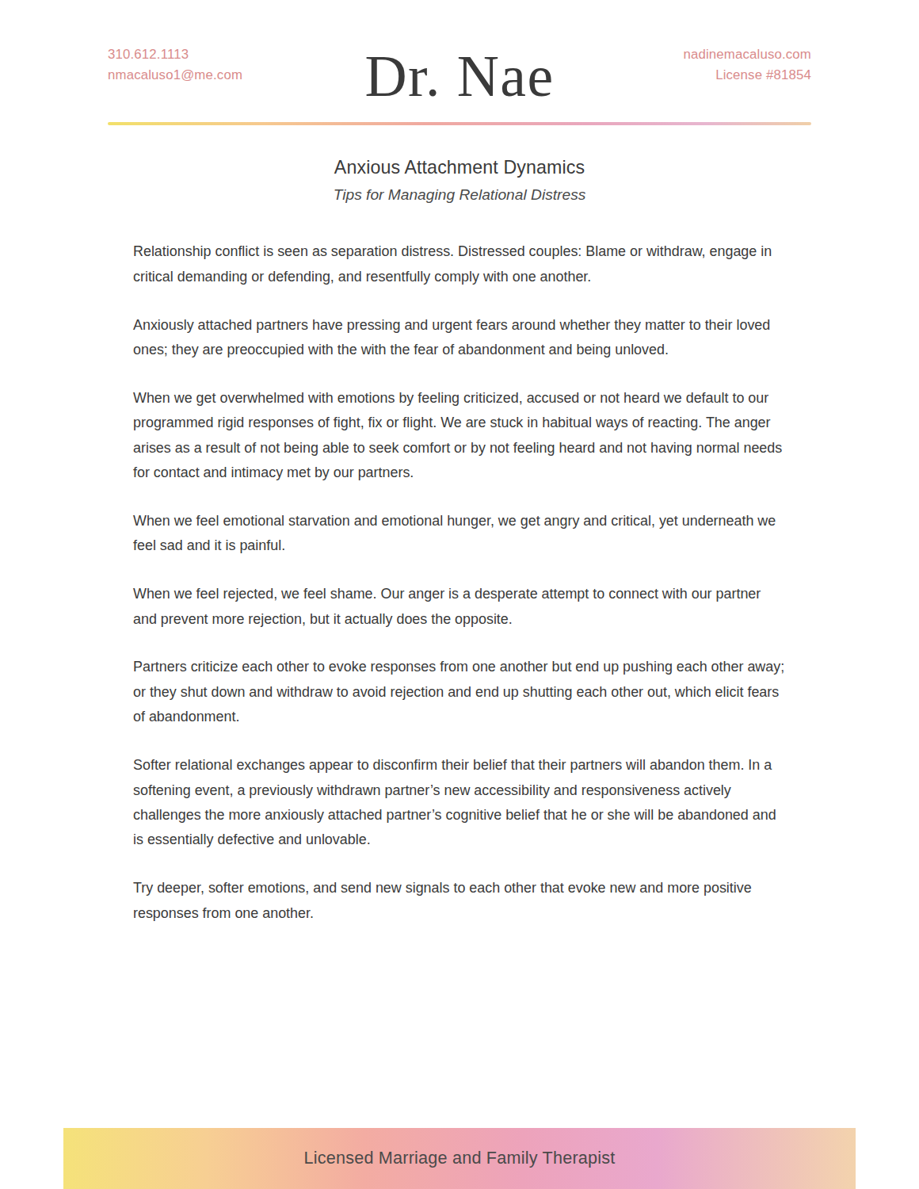310.612.1113
nmacaluso1@me.com
Dr. Nae
nadinemacaluso.com
License #81854
Anxious Attachment Dynamics
Tips for Managing Relational Distress
Relationship conflict is seen as separation distress. Distressed couples: Blame or withdraw, engage in critical demanding or defending, and resentfully comply with one another.
Anxiously attached partners have pressing and urgent fears around whether they matter to their loved ones; they are preoccupied with the with the fear of abandonment and being unloved.
When we get overwhelmed with emotions by feeling criticized, accused or not heard we default to our programmed rigid responses of fight, fix or flight. We are stuck in habitual ways of reacting. The anger arises as a result of not being able to seek comfort or by not feeling heard and not having normal needs for contact and intimacy met by our partners.
When we feel emotional starvation and emotional hunger, we get angry and critical, yet underneath we feel sad and it is painful.
When we feel rejected, we feel shame. Our anger is a desperate attempt to connect with our partner and prevent more rejection, but it actually does the opposite.
Partners criticize each other to evoke responses from one another but end up pushing each other away; or they shut down and withdraw to avoid rejection and end up shutting each other out, which elicit fears of abandonment.
Softer relational exchanges appear to disconfirm their belief that their partners will abandon them. In a softening event, a previously withdrawn partner’s new accessibility and responsiveness actively challenges the more anxiously attached partner’s cognitive belief that he or she will be abandoned and is essentially defective and unlovable.
Try deeper, softer emotions, and send new signals to each other that evoke new and more positive responses from one another.
Licensed Marriage and Family Therapist